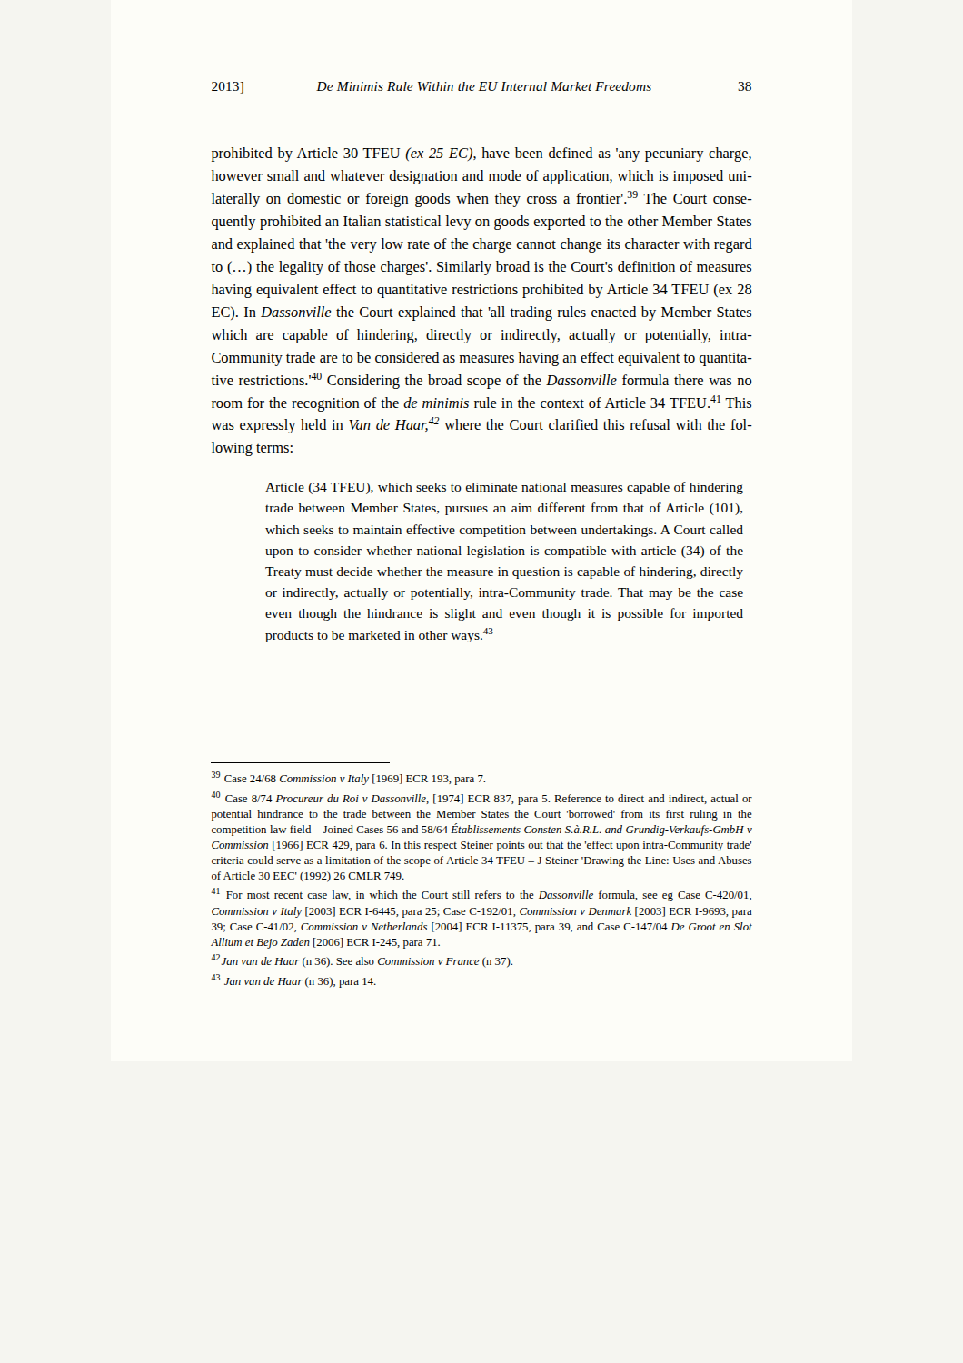2013] De Minimis Rule Within the EU Internal Market Freedoms 38
prohibited by Article 30 TFEU (ex 25 EC), have been defined as 'any pecuniary charge, however small and whatever designation and mode of application, which is imposed unilaterally on domestic or foreign goods when they cross a frontier'.39 The Court consequently prohibited an Italian statistical levy on goods exported to the other Member States and explained that 'the very low rate of the charge cannot change its character with regard to (…) the legality of those charges'. Similarly broad is the Court's definition of measures having equivalent effect to quantitative restrictions prohibited by Article 34 TFEU (ex 28 EC). In Dassonville the Court explained that 'all trading rules enacted by Member States which are capable of hindering, directly or indirectly, actually or potentially, intra-Community trade are to be considered as measures having an effect equivalent to quantitative restrictions.'40 Considering the broad scope of the Dassonville formula there was no room for the recognition of the de minimis rule in the context of Article 34 TFEU.41 This was expressly held in Van de Haar,42 where the Court clarified this refusal with the following terms:
Article (34 TFEU), which seeks to eliminate national measures capable of hindering trade between Member States, pursues an aim different from that of Article (101), which seeks to maintain effective competition between undertakings. A Court called upon to consider whether national legislation is compatible with article (34) of the Treaty must decide whether the measure in question is capable of hindering, directly or indirectly, actually or potentially, intra-Community trade. That may be the case even though the hindrance is slight and even though it is possible for imported products to be marketed in other ways.43
39 Case 24/68 Commission v Italy [1969] ECR 193, para 7.
40 Case 8/74 Procureur du Roi v Dassonville, [1974] ECR 837, para 5. Reference to direct and indirect, actual or potential hindrance to the trade between the Member States the Court 'borrowed' from its first ruling in the competition law field – Joined Cases 56 and 58/64 Établissements Consten S.à.R.L. and Grundig-Verkaufs-GmbH v Commission [1966] ECR 429, para 6. In this respect Steiner points out that the 'effect upon intra-Community trade' criteria could serve as a limitation of the scope of Article 34 TFEU – J Steiner 'Drawing the Line: Uses and Abuses of Article 30 EEC' (1992) 26 CMLR 749.
41 For most recent case law, in which the Court still refers to the Dassonville formula, see eg Case C-420/01, Commission v Italy [2003] ECR I-6445, para 25; Case C-192/01, Commission v Denmark [2003] ECR I-9693, para 39; Case C-41/02, Commission v Netherlands [2004] ECR I-11375, para 39, and Case C-147/04 De Groot en Slot Allium et Bejo Zaden [2006] ECR I-245, para 71.
42 Jan van de Haar (n 36). See also Commission v France (n 37).
43 Jan van de Haar (n 36), para 14.